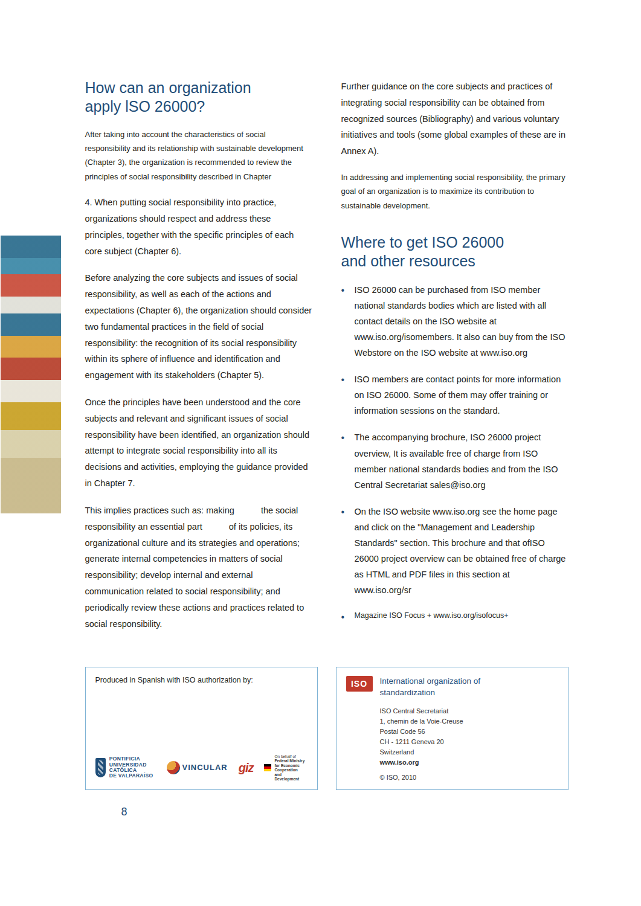How can an organization
apply lSO 26000?
After taking into account the characteristics of social responsibility and its relationship with sustainable development (Chapter 3), the organization is recommended to review the principles of social responsibility described in Chapter
4. When putting social responsibility into practice, organizations should respect and address these principles, together with the specific principles of each core subject (Chapter 6).
Before analyzing the core subjects and issues of social responsibility, as well as each of the actions and expectations (Chapter 6), the organization should consider two fundamental practices in the field of social responsibility: the recognition of its social responsibility within its sphere of influence and identification and engagement with its stakeholders (Chapter 5).
Once the principles have been understood and the core subjects and relevant and significant issues of social responsibility have been identified, an organization should attempt to integrate social responsibility into all its decisions and activities, employing the guidance provided in Chapter 7.
This implies practices such as: making the social responsibility an essential part of its policies, its organizational culture and its strategies and operations; generate internal competencies in matters of social responsibility; develop internal and external communication related to social responsibility; and periodically review these actions and practices related to social responsibility.
Further guidance on the core subjects and practices of integrating social responsibility can be obtained from recognized sources (Bibliography) and various voluntary initiatives and tools (some global examples of these are in Annex A).
In addressing and implementing social responsibility, the primary goal of an organization is to maximize its contribution to sustainable development.
Where to get ISO 26000
and other resources
ISO 26000 can be purchased from ISO member national standards bodies which are listed with all contact details on the ISO website at
www.iso.org/isomembers. It also can buy from the ISO Webstore on the ISO website at www.iso.org
ISO members are contact points for more information on ISO 26000. Some of them may offer training or information sessions on the standard.
The accompanying brochure, ISO 26000 project overview, It is available free of charge from ISO member national standards bodies and from the ISO Central Secretariat sales@iso.org
On the ISO website www.iso.org see the home page and click on the "Management and Leadership Standards" section. This brochure and that ofISO 26000 project overview can be obtained free of charge as HTML and PDF files in this section at www.iso.org/sr
Magazine ISO Focus + www.iso.org/isofocus+
Produced in Spanish with ISO authorization by:
PONTIFICIA UNIVERSIDAD
CATÓLICA
DE VALPARAÍSO
VINCULAR
giz
On behalf of
Federal Ministry
for Economic Cooperation
and Development
ISO
International organization of
standardization
ISO Central Secretariat
1, chemin de la Voie-Creuse
Postal Code 56
CH - 1211 Geneva 20
Switzerland
www.iso.org
© ISO, 2010
8